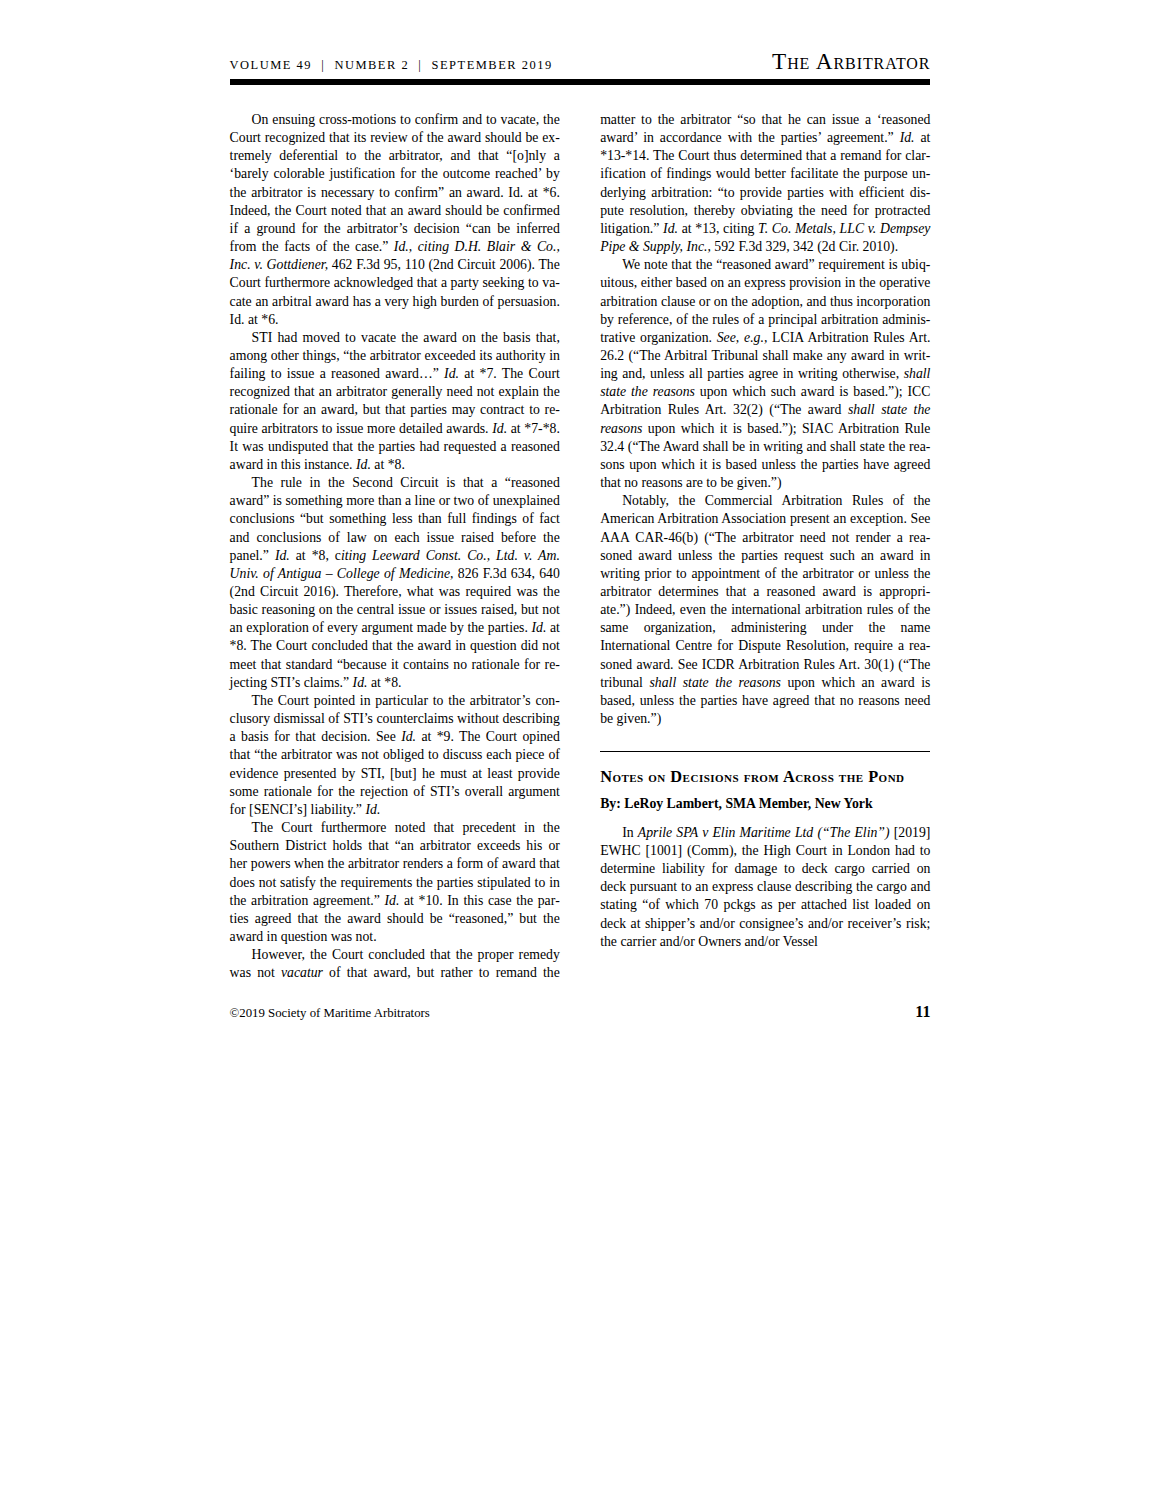Volume 49 | Number 2 | September 2019
The Arbitrator
On ensuing cross-motions to confirm and to vacate, the Court recognized that its review of the award should be extremely deferential to the arbitrator, and that “[o]nly a ‘barely colorable justification for the outcome reached’ by the arbitrator is necessary to confirm” an award. Id. at *6. Indeed, the Court noted that an award should be confirmed if a ground for the arbitrator’s decision “can be inferred from the facts of the case.” Id., citing D.H. Blair & Co., Inc. v. Gottdiener, 462 F.3d 95, 110 (2nd Circuit 2006). The Court furthermore acknowledged that a party seeking to vacate an arbitral award has a very high burden of persuasion. Id. at *6.
STI had moved to vacate the award on the basis that, among other things, “the arbitrator exceeded its authority in failing to issue a reasoned award…” Id. at *7. The Court recognized that an arbitrator generally need not explain the rationale for an award, but that parties may contract to require arbitrators to issue more detailed awards. Id. at *7-*8. It was undisputed that the parties had requested a reasoned award in this instance. Id. at *8.
The rule in the Second Circuit is that a “reasoned award” is something more than a line or two of unexplained conclusions “but something less than full findings of fact and conclusions of law on each issue raised before the panel.” Id. at *8, citing Leeward Const. Co., Ltd. v. Am. Univ. of Antigua – College of Medicine, 826 F.3d 634, 640 (2nd Circuit 2016). Therefore, what was required was the basic reasoning on the central issue or issues raised, but not an exploration of every argument made by the parties. Id. at *8. The Court concluded that the award in question did not meet that standard “because it contains no rationale for rejecting STI’s claims.” Id. at *8.
The Court pointed in particular to the arbitrator’s conclusory dismissal of STI’s counterclaims without describing a basis for that decision. See Id. at *9. The Court opined that “the arbitrator was not obliged to discuss each piece of evidence presented by STI, [but] he must at least provide some rationale for the rejection of STI’s overall argument for [SENCI’s] liability.” Id.
The Court furthermore noted that precedent in the Southern District holds that “an arbitrator exceeds his or her powers when the arbitrator renders a form of award that does not satisfy the requirements the parties stipulated to in the arbitration agreement.” Id. at *10. In this case the parties agreed that the award should be “reasoned,” but the award in question was not.
However, the Court concluded that the proper remedy was not vacatur of that award, but rather to remand the matter to the arbitrator “so that he can issue a ‘reasoned award’ in accordance with the parties’ agreement.” Id. at *13-*14. The Court thus determined that a remand for clarification of findings would better facilitate the purpose underlying arbitration: “to provide parties with efficient dispute resolution, thereby obviating the need for protracted litigation.” Id. at *13, citing T. Co. Metals, LLC v. Dempsey Pipe & Supply, Inc., 592 F.3d 329, 342 (2d Cir. 2010).
We note that the “reasoned award” requirement is ubiquitous, either based on an express provision in the operative arbitration clause or on the adoption, and thus incorporation by reference, of the rules of a principal arbitration administrative organization. See, e.g., LCIA Arbitration Rules Art. 26.2 (“The Arbitral Tribunal shall make any award in writing and, unless all parties agree in writing otherwise, shall state the reasons upon which such award is based.”); ICC Arbitration Rules Art. 32(2) (“The award shall state the reasons upon which it is based.”); SIAC Arbitration Rule 32.4 (“The Award shall be in writing and shall state the reasons upon which it is based unless the parties have agreed that no reasons are to be given.”)
Notably, the Commercial Arbitration Rules of the American Arbitration Association present an exception. See AAA CAR-46(b) (“The arbitrator need not render a reasoned award unless the parties request such an award in writing prior to appointment of the arbitrator or unless the arbitrator determines that a reasoned award is appropriate.”) Indeed, even the international arbitration rules of the same organization, administering under the name International Centre for Dispute Resolution, require a reasoned award. See ICDR Arbitration Rules Art. 30(1) (“The tribunal shall state the reasons upon which an award is based, unless the parties have agreed that no reasons need be given.”)
Notes on Decisions from Across the Pond
By: LeRoy Lambert, SMA Member, New York
In Aprile SPA v Elin Maritime Ltd (“The Elin”) [2019] EWHC [1001] (Comm), the High Court in London had to determine liability for damage to deck cargo carried on deck pursuant to an express clause describing the cargo and stating “of which 70 pckgs as per attached list loaded on deck at shipper’s and/or consignee’s and/or receiver’s risk; the carrier and/or Owners and/or Vessel
©2019 Society of Maritime Arbitrators
11